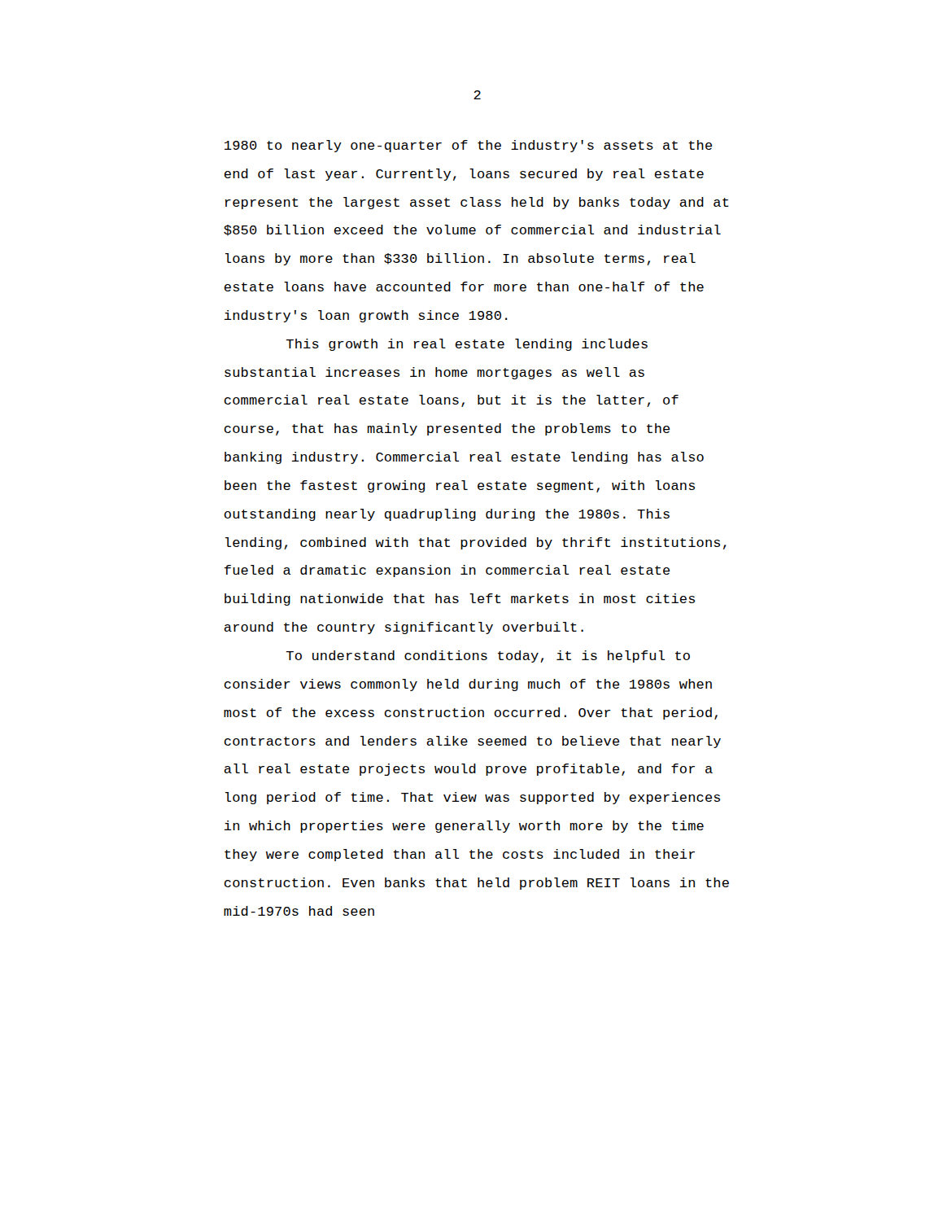2
1980 to nearly one-quarter of the industry's assets at the end of last year. Currently, loans secured by real estate represent the largest asset class held by banks today and at $850 billion exceed the volume of commercial and industrial loans by more than $330 billion. In absolute terms, real estate loans have accounted for more than one-half of the industry's loan growth since 1980.
This growth in real estate lending includes substantial increases in home mortgages as well as commercial real estate loans, but it is the latter, of course, that has mainly presented the problems to the banking industry. Commercial real estate lending has also been the fastest growing real estate segment, with loans outstanding nearly quadrupling during the 1980s. This lending, combined with that provided by thrift institutions, fueled a dramatic expansion in commercial real estate building nationwide that has left markets in most cities around the country significantly overbuilt.
To understand conditions today, it is helpful to consider views commonly held during much of the 1980s when most of the excess construction occurred. Over that period, contractors and lenders alike seemed to believe that nearly all real estate projects would prove profitable, and for a long period of time. That view was supported by experiences in which properties were generally worth more by the time they were completed than all the costs included in their construction. Even banks that held problem REIT loans in the mid-1970s had seen